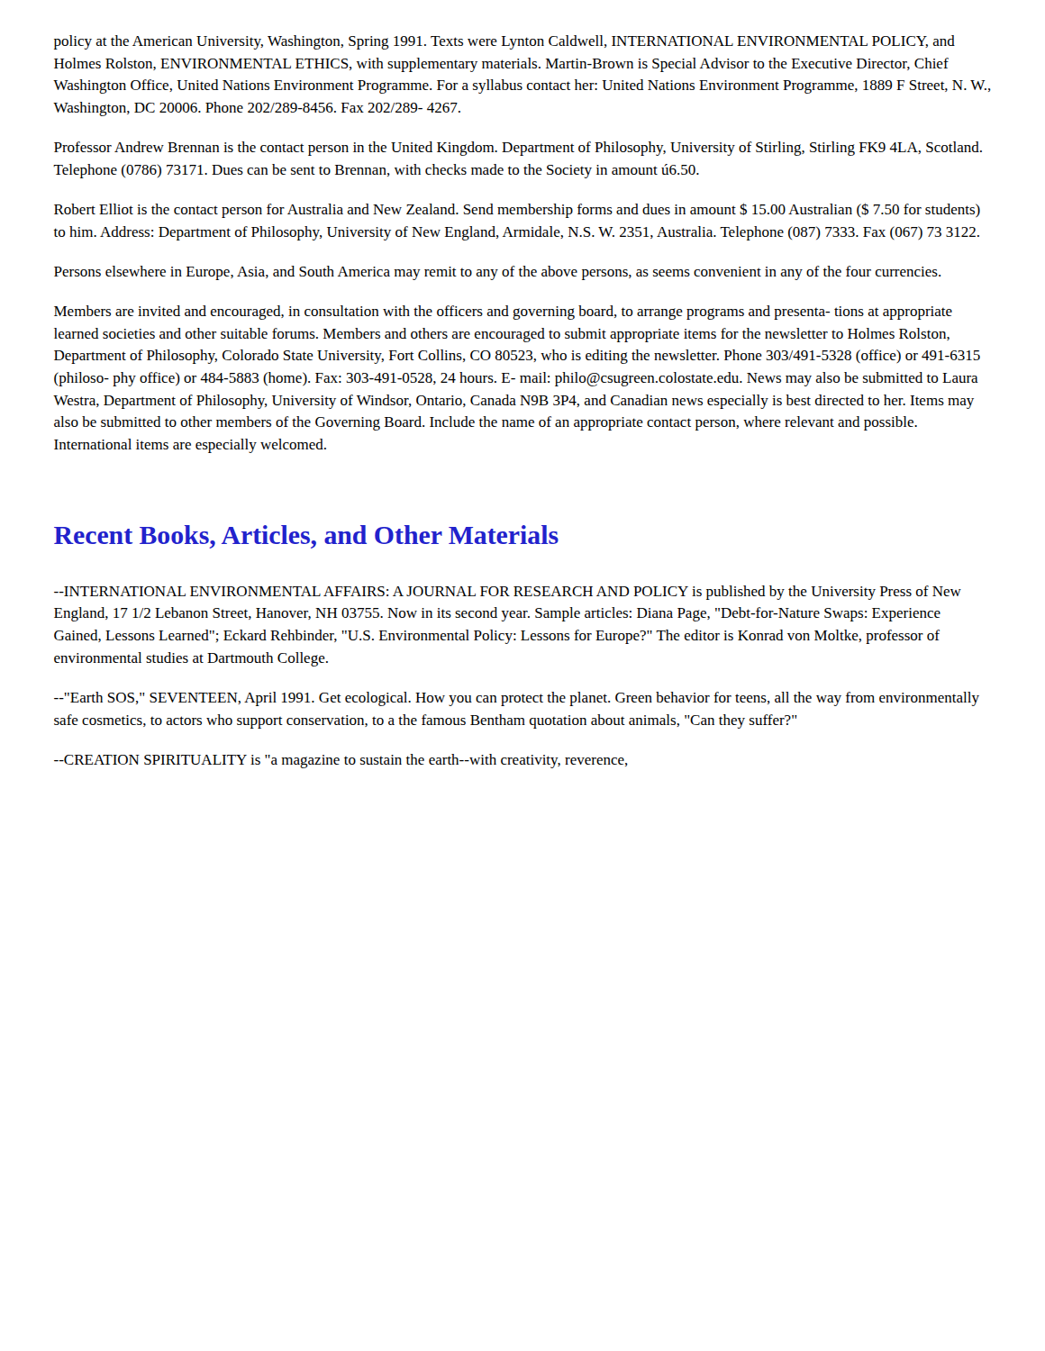policy at the American University, Washington, Spring 1991. Texts were Lynton Caldwell, INTERNATIONAL ENVIRONMENTAL POLICY, and Holmes Rolston, ENVIRONMENTAL ETHICS, with supplementary materials. Martin-Brown is Special Advisor to the Executive Director, Chief Washington Office, United Nations Environment Programme. For a syllabus contact her: United Nations Environment Programme, 1889 F Street, N. W., Washington, DC 20006. Phone 202/289-8456. Fax 202/289- 4267.
Professor Andrew Brennan is the contact person in the United Kingdom. Department of Philosophy, University of Stirling, Stirling FK9 4LA, Scotland. Telephone (0786) 73171. Dues can be sent to Brennan, with checks made to the Society in amount ú6.50.
Robert Elliot is the contact person for Australia and New Zealand. Send membership forms and dues in amount $ 15.00 Australian ($ 7.50 for students) to him. Address: Department of Philosophy, University of New England, Armidale, N.S. W. 2351, Australia. Telephone (087) 7333. Fax (067) 73 3122.
Persons elsewhere in Europe, Asia, and South America may remit to any of the above persons, as seems convenient in any of the four currencies.
Members are invited and encouraged, in consultation with the officers and governing board, to arrange programs and presenta- tions at appropriate learned societies and other suitable forums. Members and others are encouraged to submit appropriate items for the newsletter to Holmes Rolston, Department of Philosophy, Colorado State University, Fort Collins, CO 80523, who is editing the newsletter. Phone 303/491-5328 (office) or 491-6315 (philoso- phy office) or 484-5883 (home). Fax: 303-491-0528, 24 hours. E- mail: philo@csugreen.colostate.edu. News may also be submitted to Laura Westra, Department of Philosophy, University of Windsor, Ontario, Canada N9B 3P4, and Canadian news especially is best directed to her. Items may also be submitted to other members of the Governing Board. Include the name of an appropriate contact person, where relevant and possible. International items are especially welcomed.
Recent Books, Articles, and Other Materials
--INTERNATIONAL ENVIRONMENTAL AFFAIRS: A JOURNAL FOR RESEARCH AND POLICY is published by the University Press of New England, 17 1/2 Lebanon Street, Hanover, NH 03755. Now in its second year. Sample articles: Diana Page, "Debt-for-Nature Swaps: Experience Gained, Lessons Learned"; Eckard Rehbinder, "U.S. Environmental Policy: Lessons for Europe?" The editor is Konrad von Moltke, professor of environmental studies at Dartmouth College.
--"Earth SOS," SEVENTEEN, April 1991. Get ecological. How you can protect the planet. Green behavior for teens, all the way from environmentally safe cosmetics, to actors who support conservation, to a the famous Bentham quotation about animals, "Can they suffer?"
--CREATION SPIRITUALITY is "a magazine to sustain the earth--with creativity, reverence,